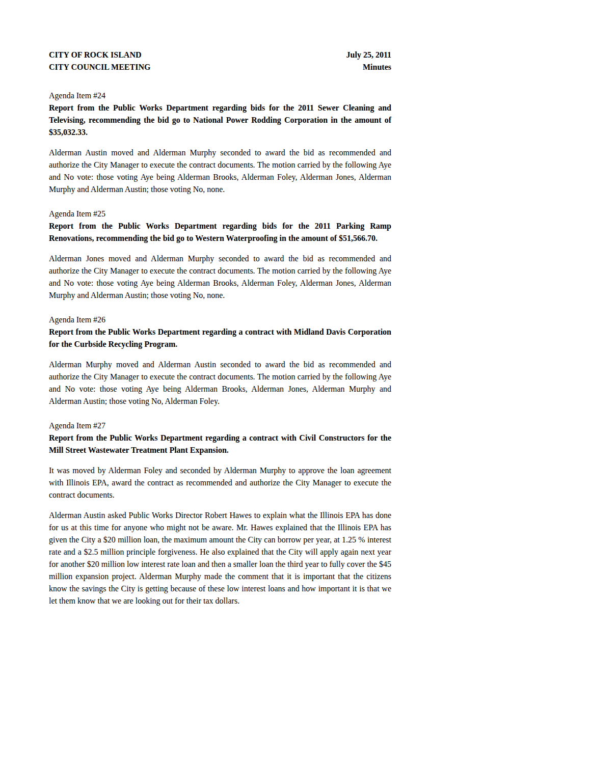City of Rock Island
City Council Meeting
July 25, 2011
Minutes
Agenda Item #24
Report from the Public Works Department regarding bids for the 2011 Sewer Cleaning and Televising, recommending the bid go to National Power Rodding Corporation in the amount of $35,032.33.
Alderman Austin moved and Alderman Murphy seconded to award the bid as recommended and authorize the City Manager to execute the contract documents. The motion carried by the following Aye and No vote: those voting Aye being Alderman Brooks, Alderman Foley, Alderman Jones, Alderman Murphy and Alderman Austin; those voting No, none.
Agenda Item #25
Report from the Public Works Department regarding bids for the 2011 Parking Ramp Renovations, recommending the bid go to Western Waterproofing in the amount of $51,566.70.
Alderman Jones moved and Alderman Murphy seconded to award the bid as recommended and authorize the City Manager to execute the contract documents. The motion carried by the following Aye and No vote: those voting Aye being Alderman Brooks, Alderman Foley, Alderman Jones, Alderman Murphy and Alderman Austin; those voting No, none.
Agenda Item #26
Report from the Public Works Department regarding a contract with Midland Davis Corporation for the Curbside Recycling Program.
Alderman Murphy moved and Alderman Austin seconded to award the bid as recommended and authorize the City Manager to execute the contract documents. The motion carried by the following Aye and No vote: those voting Aye being Alderman Brooks, Alderman Jones, Alderman Murphy and Alderman Austin; those voting No, Alderman Foley.
Agenda Item #27
Report from the Public Works Department regarding a contract with Civil Constructors for the Mill Street Wastewater Treatment Plant Expansion.
It was moved by Alderman Foley and seconded by Alderman Murphy to approve the loan agreement with Illinois EPA, award the contract as recommended and authorize the City Manager to execute the contract documents.
Alderman Austin asked Public Works Director Robert Hawes to explain what the Illinois EPA has done for us at this time for anyone who might not be aware. Mr. Hawes explained that the Illinois EPA has given the City a $20 million loan, the maximum amount the City can borrow per year, at 1.25 % interest rate and a $2.5 million principle forgiveness. He also explained that the City will apply again next year for another $20 million low interest rate loan and then a smaller loan the third year to fully cover the $45 million expansion project. Alderman Murphy made the comment that it is important that the citizens know the savings the City is getting because of these low interest loans and how important it is that we let them know that we are looking out for their tax dollars.